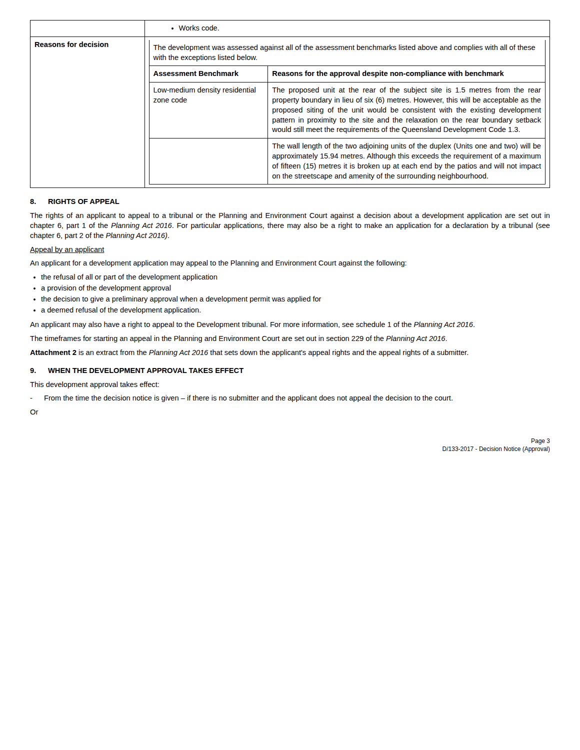| | Works code. |
| Reasons for decision | / The development was assessed against all of the assessment benchmarks listed above and complies with all of these with the exceptions listed below. / / Assessment Benchmark / Reasons for the approval despite non-compliance with benchmark / / Low-medium density residential zone code / The proposed unit at the rear of the subject site is 1.5 metres from the rear property boundary in lieu of six (6) metres. However, this will be acceptable as the proposed siting of the unit would be consistent with the existing development pattern in proximity to the site and the relaxation on the rear boundary setback would still meet the requirements of the Queensland Development Code 1.3. / / / The wall length of the two adjoining units of the duplex (Units one and two) will be approximately 15.94 metres. Although this exceeds the requirement of a maximum of fifteen (15) metres it is broken up at each end by the patios and will not impact on the streetscape and amenity of the surrounding neighbourhood. / |
8. RIGHTS OF APPEAL
The rights of an applicant to appeal to a tribunal or the Planning and Environment Court against a decision about a development application are set out in chapter 6, part 1 of the Planning Act 2016. For particular applications, there may also be a right to make an application for a declaration by a tribunal (see chapter 6, part 2 of the Planning Act 2016).
Appeal by an applicant
An applicant for a development application may appeal to the Planning and Environment Court against the following:
the refusal of all or part of the development application
a provision of the development approval
the decision to give a preliminary approval when a development permit was applied for
a deemed refusal of the development application.
An applicant may also have a right to appeal to the Development tribunal. For more information, see schedule 1 of the Planning Act 2016.
The timeframes for starting an appeal in the Planning and Environment Court are set out in section 229 of the Planning Act 2016.
Attachment 2 is an extract from the Planning Act 2016 that sets down the applicant's appeal rights and the appeal rights of a submitter.
9. WHEN THE DEVELOPMENT APPROVAL TAKES EFFECT
This development approval takes effect:
-
From the time the decision notice is given – if there is no submitter and the applicant does not appeal the decision to the court.
Or
Page 3
D/133-2017 - Decision Notice (Approval)